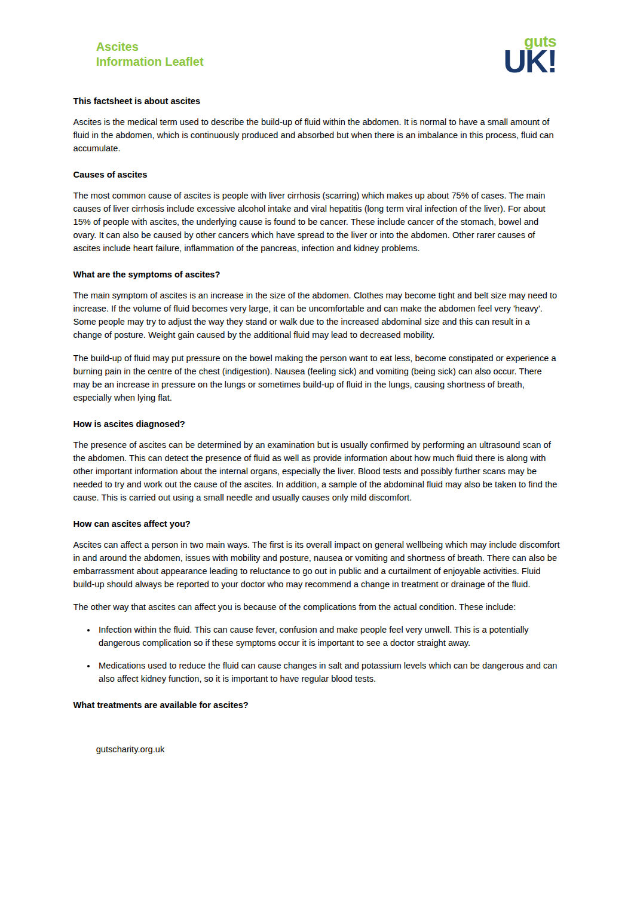Ascites
Information Leaflet
guts UK!
This factsheet is about ascites
Ascites is the medical term used to describe the build-up of fluid within the abdomen. It is normal to have a small amount of fluid in the abdomen, which is continuously produced and absorbed but when there is an imbalance in this process, fluid can accumulate.
Causes of ascites
The most common cause of ascites is people with liver cirrhosis (scarring) which makes up about 75% of cases. The main causes of liver cirrhosis include excessive alcohol intake and viral hepatitis (long term viral infection of the liver). For about 15% of people with ascites, the underlying cause is found to be cancer. These include cancer of the stomach, bowel and ovary. It can also be caused by other cancers which have spread to the liver or into the abdomen. Other rarer causes of ascites include heart failure, inflammation of the pancreas, infection and kidney problems.
What are the symptoms of ascites?
The main symptom of ascites is an increase in the size of the abdomen. Clothes may become tight and belt size may need to increase. If the volume of fluid becomes very large, it can be uncomfortable and can make the abdomen feel very 'heavy'. Some people may try to adjust the way they stand or walk due to the increased abdominal size and this can result in a change of posture. Weight gain caused by the additional fluid may lead to decreased mobility.
The build-up of fluid may put pressure on the bowel making the person want to eat less, become constipated or experience a burning pain in the centre of the chest (indigestion). Nausea (feeling sick) and vomiting (being sick) can also occur. There may be an increase in pressure on the lungs or sometimes build-up of fluid in the lungs, causing shortness of breath, especially when lying flat.
How is ascites diagnosed?
The presence of ascites can be determined by an examination but is usually confirmed by performing an ultrasound scan of the abdomen. This can detect the presence of fluid as well as provide information about how much fluid there is along with other important information about the internal organs, especially the liver. Blood tests and possibly further scans may be needed to try and work out the cause of the ascites. In addition, a sample of the abdominal fluid may also be taken to find the cause. This is carried out using a small needle and usually causes only mild discomfort.
How can ascites affect you?
Ascites can affect a person in two main ways. The first is its overall impact on general wellbeing which may include discomfort in and around the abdomen, issues with mobility and posture, nausea or vomiting and shortness of breath. There can also be embarrassment about appearance leading to reluctance to go out in public and a curtailment of enjoyable activities. Fluid build-up should always be reported to your doctor who may recommend a change in treatment or drainage of the fluid.
The other way that ascites can affect you is because of the complications from the actual condition. These include:
Infection within the fluid. This can cause fever, confusion and make people feel very unwell. This is a potentially dangerous complication so if these symptoms occur it is important to see a doctor straight away.
Medications used to reduce the fluid can cause changes in salt and potassium levels which can be dangerous and can also affect kidney function, so it is important to have regular blood tests.
What treatments are available for ascites?
gutscharity.org.uk